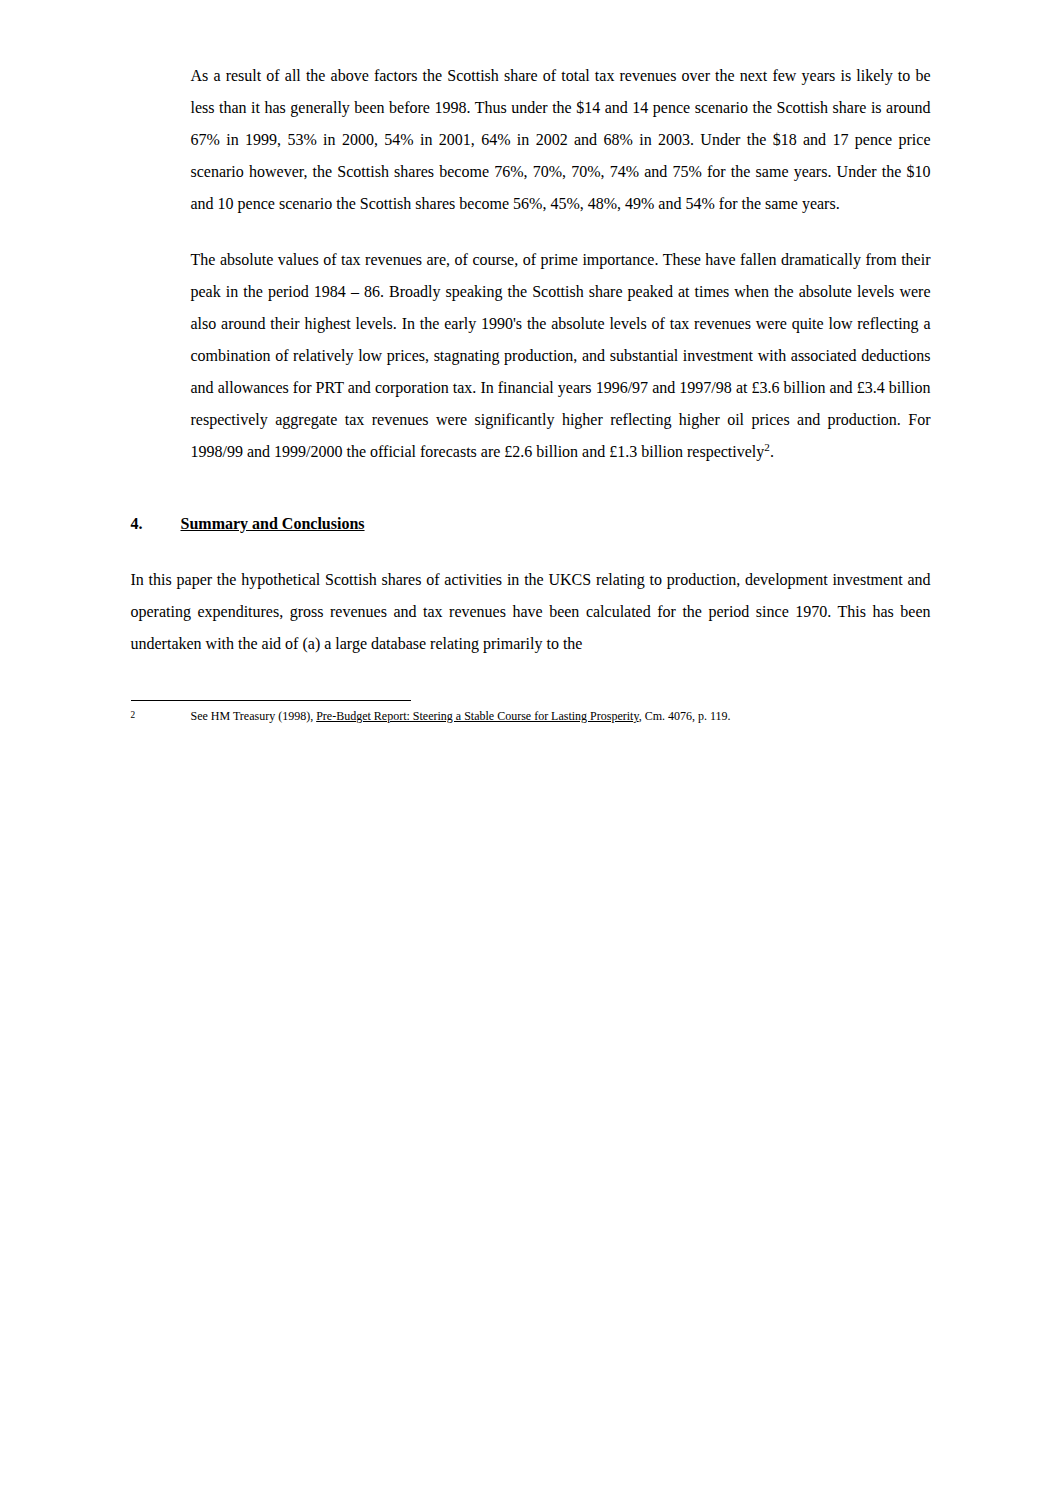As a result of all the above factors the Scottish share of total tax revenues over the next few years is likely to be less than it has generally been before 1998. Thus under the $14 and 14 pence scenario the Scottish share is around 67% in 1999, 53% in 2000, 54% in 2001, 64% in 2002 and 68% in 2003. Under the $18 and 17 pence price scenario however, the Scottish shares become 76%, 70%, 70%, 74% and 75% for the same years. Under the $10 and 10 pence scenario the Scottish shares become 56%, 45%, 48%, 49% and 54% for the same years.
The absolute values of tax revenues are, of course, of prime importance. These have fallen dramatically from their peak in the period 1984 – 86. Broadly speaking the Scottish share peaked at times when the absolute levels were also around their highest levels. In the early 1990's the absolute levels of tax revenues were quite low reflecting a combination of relatively low prices, stagnating production, and substantial investment with associated deductions and allowances for PRT and corporation tax. In financial years 1996/97 and 1997/98 at £3.6 billion and £3.4 billion respectively aggregate tax revenues were significantly higher reflecting higher oil prices and production. For 1998/99 and 1999/2000 the official forecasts are £2.6 billion and £1.3 billion respectively2.
4. Summary and Conclusions
In this paper the hypothetical Scottish shares of activities in the UKCS relating to production, development investment and operating expenditures, gross revenues and tax revenues have been calculated for the period since 1970. This has been undertaken with the aid of (a) a large database relating primarily to the
2 See HM Treasury (1998), Pre-Budget Report: Steering a Stable Course for Lasting Prosperity, Cm. 4076, p. 119.